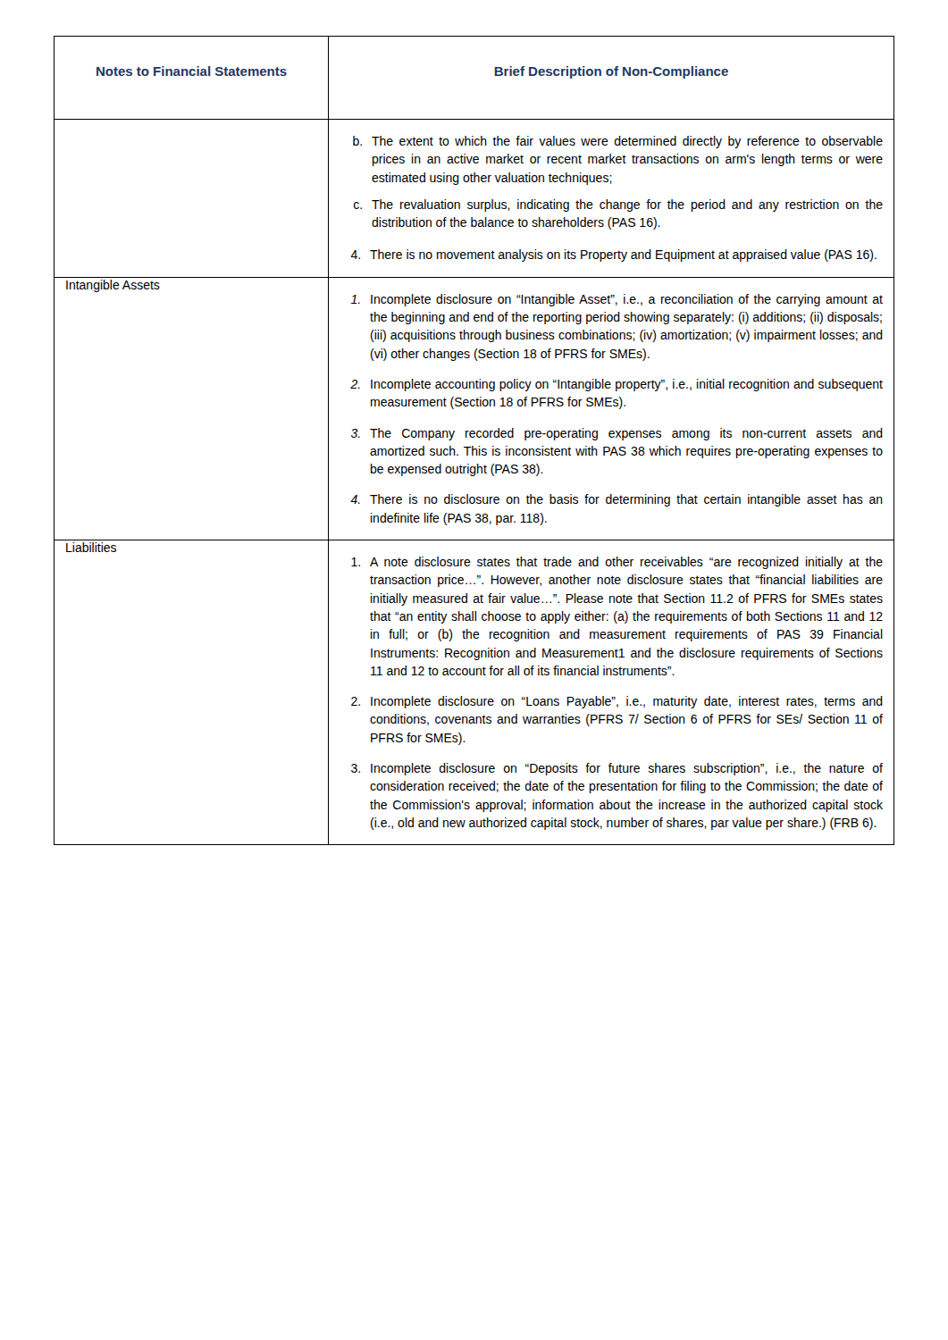| Notes to Financial Statements | Brief Description of Non-Compliance |
| --- | --- |
| | The extent to which the fair values were determined directly by reference to observable prices in an active market or recent market transactions on arm's length terms or were estimated using other valuation techniques; The revaluation surplus, indicating the change for the period and any restriction on the distribution of the balance to shareholders (PAS 16). There is no movement analysis on its Property and Equipment at appraised value (PAS 16). |
| Intangible Assets | Incomplete disclosure on “Intangible Asset”, i.e., a reconciliation of the carrying amount at the beginning and end of the reporting period showing separately: (i) additions; (ii) disposals; (iii) acquisitions through business combinations; (iv) amortization; (v) impairment losses; and (vi) other changes (Section 18 of PFRS for SMEs). Incomplete accounting policy on “Intangible property”, i.e., initial recognition and subsequent measurement (Section 18 of PFRS for SMEs). The Company recorded pre-operating expenses among its non-current assets and amortized such. This is inconsistent with PAS 38 which requires pre-operating expenses to be expensed outright (PAS 38). There is no disclosure on the basis for determining that certain intangible asset has an indefinite life (PAS 38, par. 118). |
| Liabilities | A note disclosure states that trade and other receivables “are recognized initially at the transaction price…”. However, another note disclosure states that “financial liabilities are initially measured at fair value…”. Please note that Section 11.2 of PFRS for SMEs states that “an entity shall choose to apply either: (a) the requirements of both Sections 11 and 12 in full; or (b) the recognition and measurement requirements of PAS 39 Financial Instruments: Recognition and Measurement1 and the disclosure requirements of Sections 11 and 12 to account for all of its financial instruments”. Incomplete disclosure on “Loans Payable”, i.e., maturity date, interest rates, terms and conditions, covenants and warranties (PFRS 7/ Section 6 of PFRS for SEs/ Section 11 of PFRS for SMEs). Incomplete disclosure on “Deposits for future shares subscription”, i.e., the nature of consideration received; the date of the presentation for filing to the Commission; the date of the Commission's approval; information about the increase in the authorized capital stock (i.e., old and new authorized capital stock, number of shares, par value per share.) (FRB 6). |